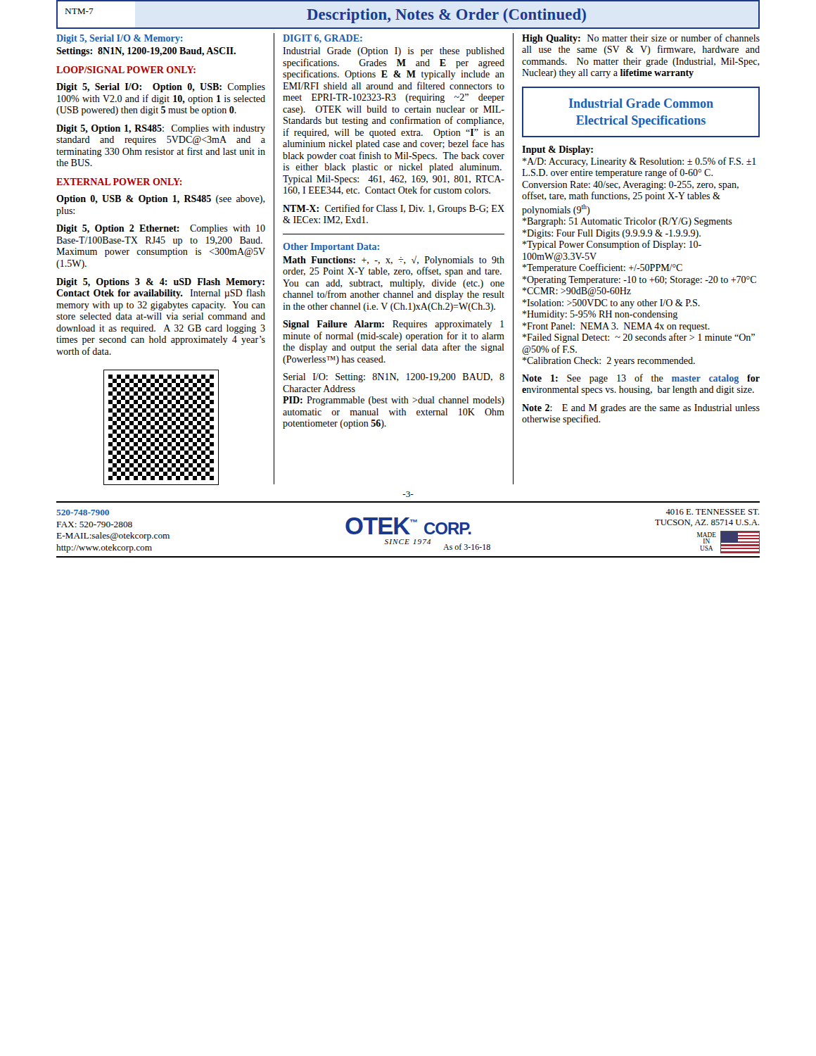NTM-7
Description, Notes & Order (Continued)
Digit 5, Serial I/O & Memory:
Settings: 8N1N, 1200-19,200 Baud, ASCII.
LOOP/SIGNAL POWER ONLY:
Digit 5, Serial I/O: Option 0, USB: Complies 100% with V2.0 and if digit 10, option 1 is selected (USB powered) then digit 5 must be option 0.
Digit 5, Option 1, RS485: Complies with industry standard and requires 5VDC@<3mA and a terminating 330 Ohm resistor at first and last unit in the BUS.
EXTERNAL POWER ONLY:
Option 0, USB & Option 1, RS485 (see above), plus:
Digit 5, Option 2 Ethernet: Complies with 10 Base-T/100Base-TX RJ45 up to 19,200 Baud. Maximum power consumption is <300mA@5V (1.5W).
Digit 5, Options 3 & 4: uSD Flash Memory: Contact Otek for availability. Internal µSD flash memory with up to 32 gigabytes capacity. You can store selected data at-will via serial command and download it as required. A 32 GB card logging 3 times per second can hold approximately 4 year’s worth of data.
DIGIT 6, GRADE:
Industrial Grade (Option I) is per these published specifications. Grades M and E per agreed specifications. Options E & M typically include an EMI/RFI shield all around and filtered connectors to meet EPRI-TR-102323-R3 (requiring ~2” deeper case). OTEK will build to certain nuclear or MIL-Standards but testing and confirmation of compliance, if required, will be quoted extra. Option “I” is an aluminium nickel plated case and cover; bezel face has black powder coat finish to Mil-Specs. The back cover is either black plastic or nickel plated aluminum. Typical Mil-Specs: 461, 462, 169, 901, 801, RTCA-160, I EEE344, etc. Contact Otek for custom colors.
NTM-X: Certified for Class I, Div. 1, Groups B-G; EX & IECex: IM2, Exd1.
Other Important Data:
Math Functions: +, -, x, ÷, √, Polynomials to 9th order, 25 Point X-Y table, zero, offset, span and tare. You can add, subtract, multiply, divide (etc.) one channel to/from another channel and display the result in the other channel (i.e. V (Ch.1)xA(Ch.2)=W(Ch.3).
Signal Failure Alarm: Requires approximately 1 minute of normal (mid-scale) operation for it to alarm the display and output the serial data after the signal (Powerless™) has ceased.
Serial I/O: Setting: 8N1N, 1200-19,200 BAUD, 8 Character Address
PID: Programmable (best with >dual channel models) automatic or manual with external 10K Ohm potentiometer (option 56).
High Quality: No matter their size or number of channels all use the same (SV & V) firmware, hardware and commands. No matter their grade (Industrial, Mil-Spec, Nuclear) they all carry a lifetime warranty
Industrial Grade Common
Electrical Specifications
Input & Display:
*A/D: Accuracy, Linearity & Resolution: ± 0.5% of F.S. ±1 L.S.D. over entire temperature range of 0-60° C. Conversion Rate: 40/sec, Averaging: 0-255, zero, span, offset, tare, math functions, 25 point X-Y tables & polynomials (9th)
*Bargraph: 51 Automatic Tricolor (R/Y/G) Segments
*Digits: Four Full Digits (9.9.9.9 & -1.9.9.9).
*Typical Power Consumption of Display: 10-100mW@3.3V-5V
*Temperature Coefficient: +/-50PPM/°C
*Operating Temperature: -10 to +60; Storage: -20 to +70°C
*CCMR: >90dB@50-60Hz
*Isolation: >500VDC to any other I/O & P.S.
*Humidity: 5-95% RH non-condensing
*Front Panel: NEMA 3. NEMA 4x on request.
*Failed Signal Detect: ~ 20 seconds after > 1 minute “On” @50% of F.S.
*Calibration Check: 2 years recommended.
Note 1: See page 13 of the master catalog for environmental specs vs. housing, bar length and digit size.
Note 2: E and M grades are the same as Industrial unless otherwise specified.
-3-
520-748-7900
FAX: 520-790-2808
E-MAIL:sales@otekcorp.com
http://www.otekcorp.com
OTEK™ CORP.
SINCE 1974
4016 E. TENNESSEE ST.
TUCSON, AZ. 85714 U.S.A.
As of 3-16-18 MADE
IN
USA